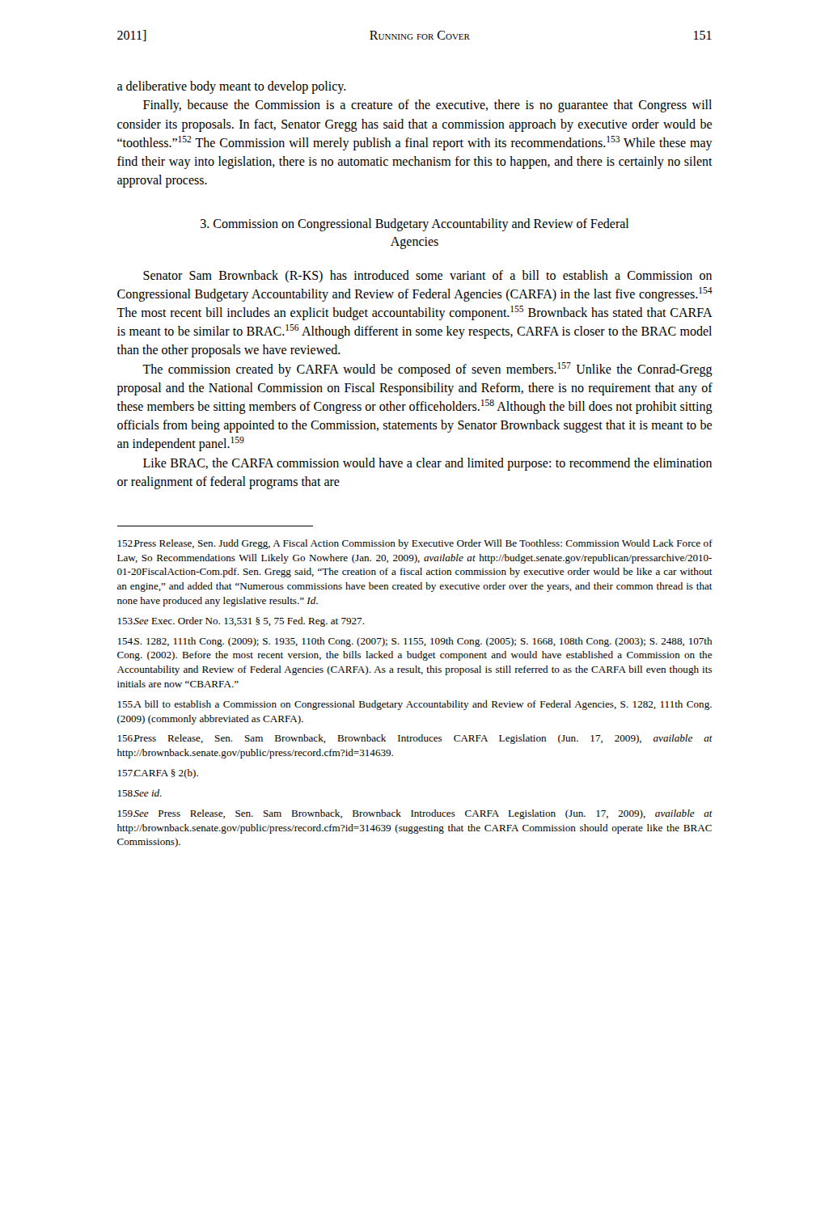2011] Running for Cover 151
a deliberative body meant to develop policy.
Finally, because the Commission is a creature of the executive, there is no guarantee that Congress will consider its proposals. In fact, Senator Gregg has said that a commission approach by executive order would be “toothless.”152 The Commission will merely publish a final report with its recommendations.153 While these may find their way into legislation, there is no automatic mechanism for this to happen, and there is certainly no silent approval process.
3. Commission on Congressional Budgetary Accountability and Review of Federal Agencies
Senator Sam Brownback (R-KS) has introduced some variant of a bill to establish a Commission on Congressional Budgetary Accountability and Review of Federal Agencies (CARFA) in the last five congresses.154 The most recent bill includes an explicit budget accountability component.155 Brownback has stated that CARFA is meant to be similar to BRAC.156 Although different in some key respects, CARFA is closer to the BRAC model than the other proposals we have reviewed.
The commission created by CARFA would be composed of seven members.157 Unlike the Conrad-Gregg proposal and the National Commission on Fiscal Responsibility and Reform, there is no requirement that any of these members be sitting members of Congress or other officeholders.158 Although the bill does not prohibit sitting officials from being appointed to the Commission, statements by Senator Brownback suggest that it is meant to be an independent panel.159
Like BRAC, the CARFA commission would have a clear and limited purpose: to recommend the elimination or realignment of federal programs that are
Press Release, Sen. Judd Gregg, A Fiscal Action Commission by Executive Order Will Be Toothless: Commission Would Lack Force of Law, So Recommendations Will Likely Go Nowhere (Jan. 20, 2009), available at http://budget.senate.gov/republican/pressarchive/2010-01-20FiscalAction-Com.pdf. Sen. Gregg said, “The creation of a fiscal action commission by executive order would be like a car without an engine,” and added that “Numerous commissions have been created by executive order over the years, and their common thread is that none have produced any legislative results.” Id.
See Exec. Order No. 13,531 § 5, 75 Fed. Reg. at 7927.
S. 1282, 111th Cong. (2009); S. 1935, 110th Cong. (2007); S. 1155, 109th Cong. (2005); S. 1668, 108th Cong. (2003); S. 2488, 107th Cong. (2002). Before the most recent version, the bills lacked a budget component and would have established a Commission on the Accountability and Review of Federal Agencies (CARFA). As a result, this proposal is still referred to as the CARFA bill even though its initials are now “CBARFA.”
A bill to establish a Commission on Congressional Budgetary Accountability and Review of Federal Agencies, S. 1282, 111th Cong. (2009) (commonly abbreviated as CARFA).
Press Release, Sen. Sam Brownback, Brownback Introduces CARFA Legislation (Jun. 17, 2009), available at http://brownback.senate.gov/public/press/record.cfm?id=314639.
CARFA § 2(b).
See id.
See Press Release, Sen. Sam Brownback, Brownback Introduces CARFA Legislation (Jun. 17, 2009), available at http://brownback.senate.gov/public/press/record.cfm?id=314639 (suggesting that the CARFA Commission should operate like the BRAC Commissions).